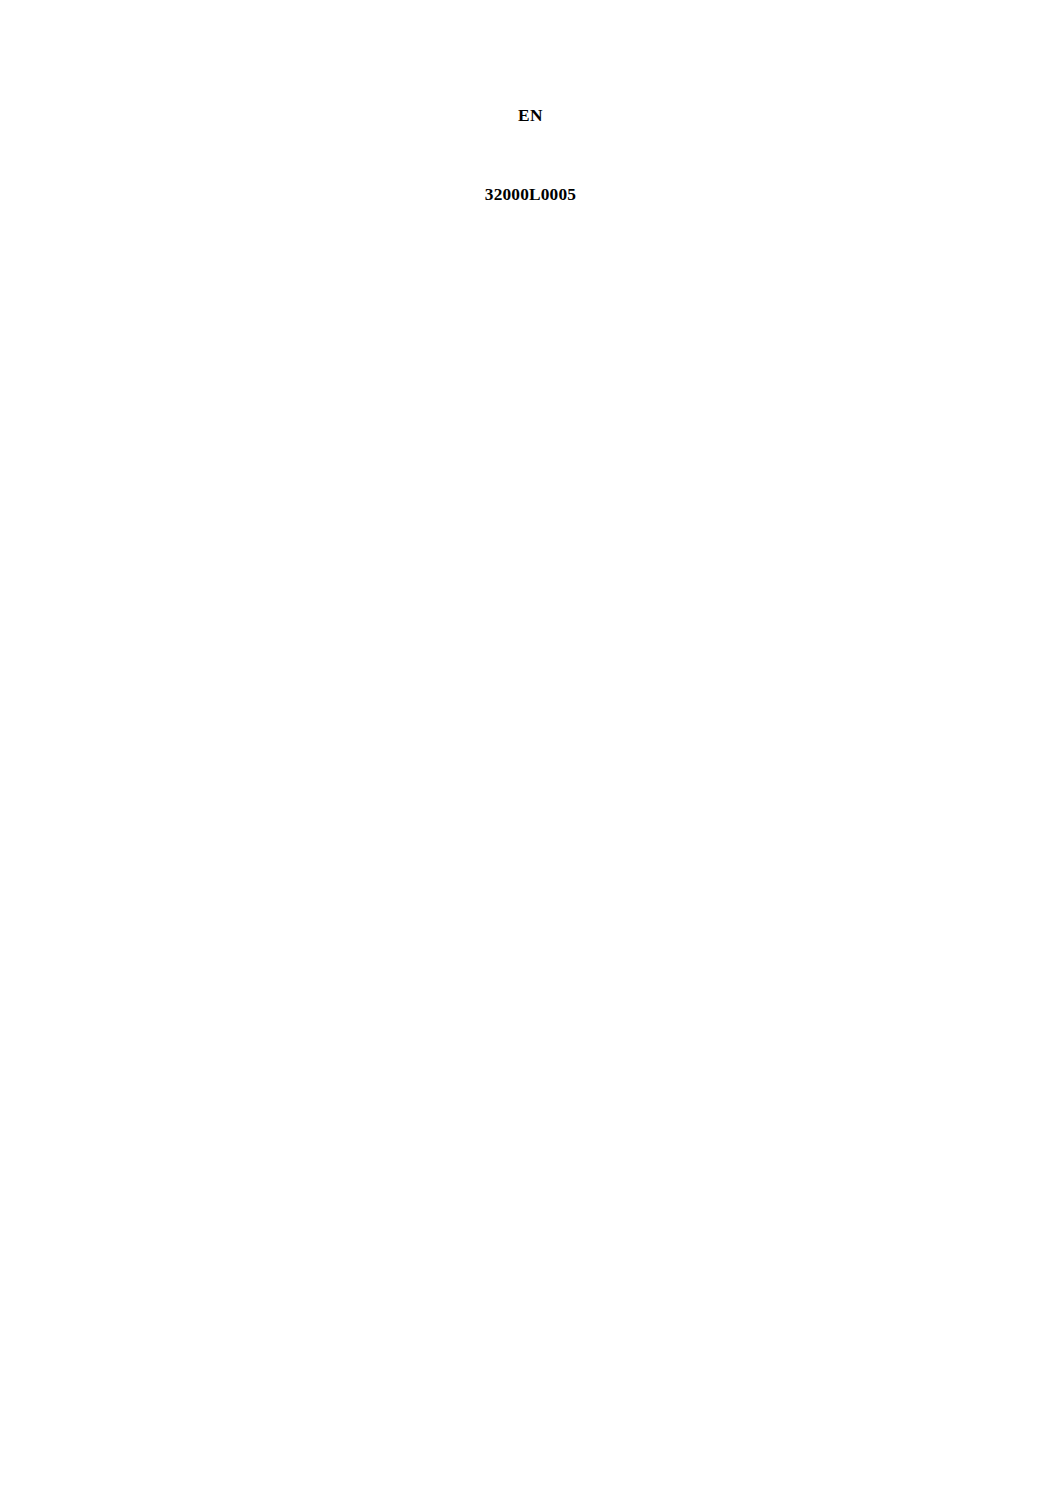EN
32000L0005